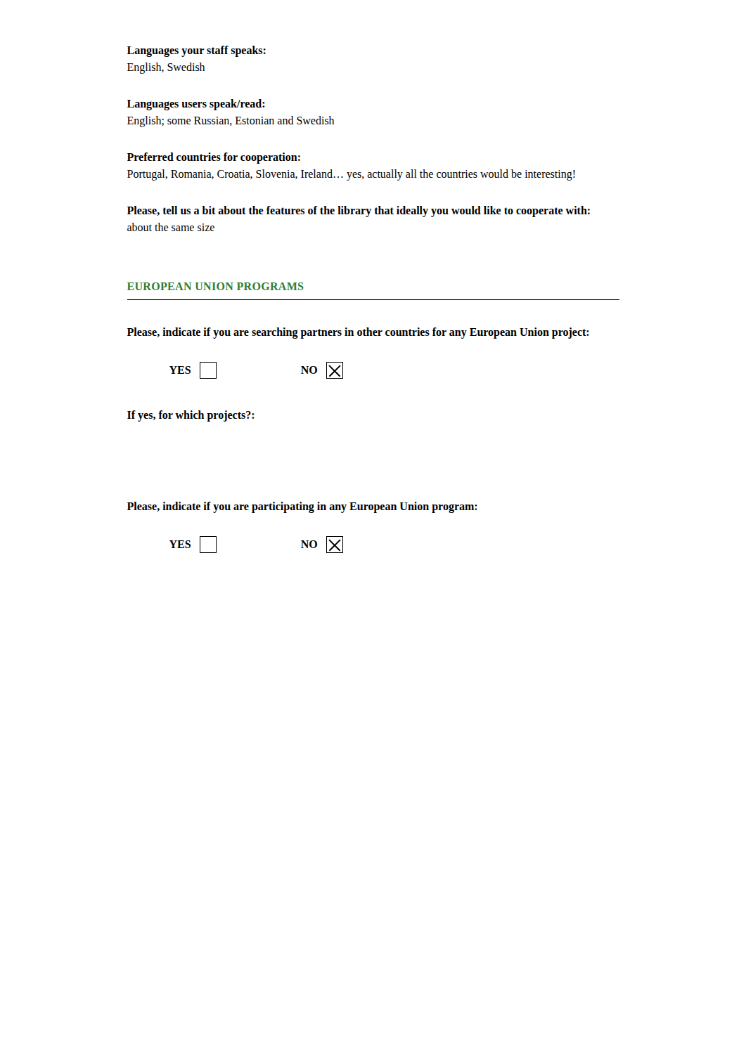Languages your staff speaks:
English, Swedish
Languages users speak/read:
English; some Russian, Estonian and Swedish
Preferred countries for cooperation:
Portugal, Romania, Croatia, Slovenia, Ireland… yes, actually all the countries would be interesting!
Please, tell us a bit about the features of the library that ideally you would like to cooperate with:
about the same size
EUROPEAN UNION PROGRAMS
Please, indicate if you are searching partners in other countries for any European Union project:
YES NO
If yes, for which projects?:
Please, indicate if you are participating in any European Union program:
YES NO